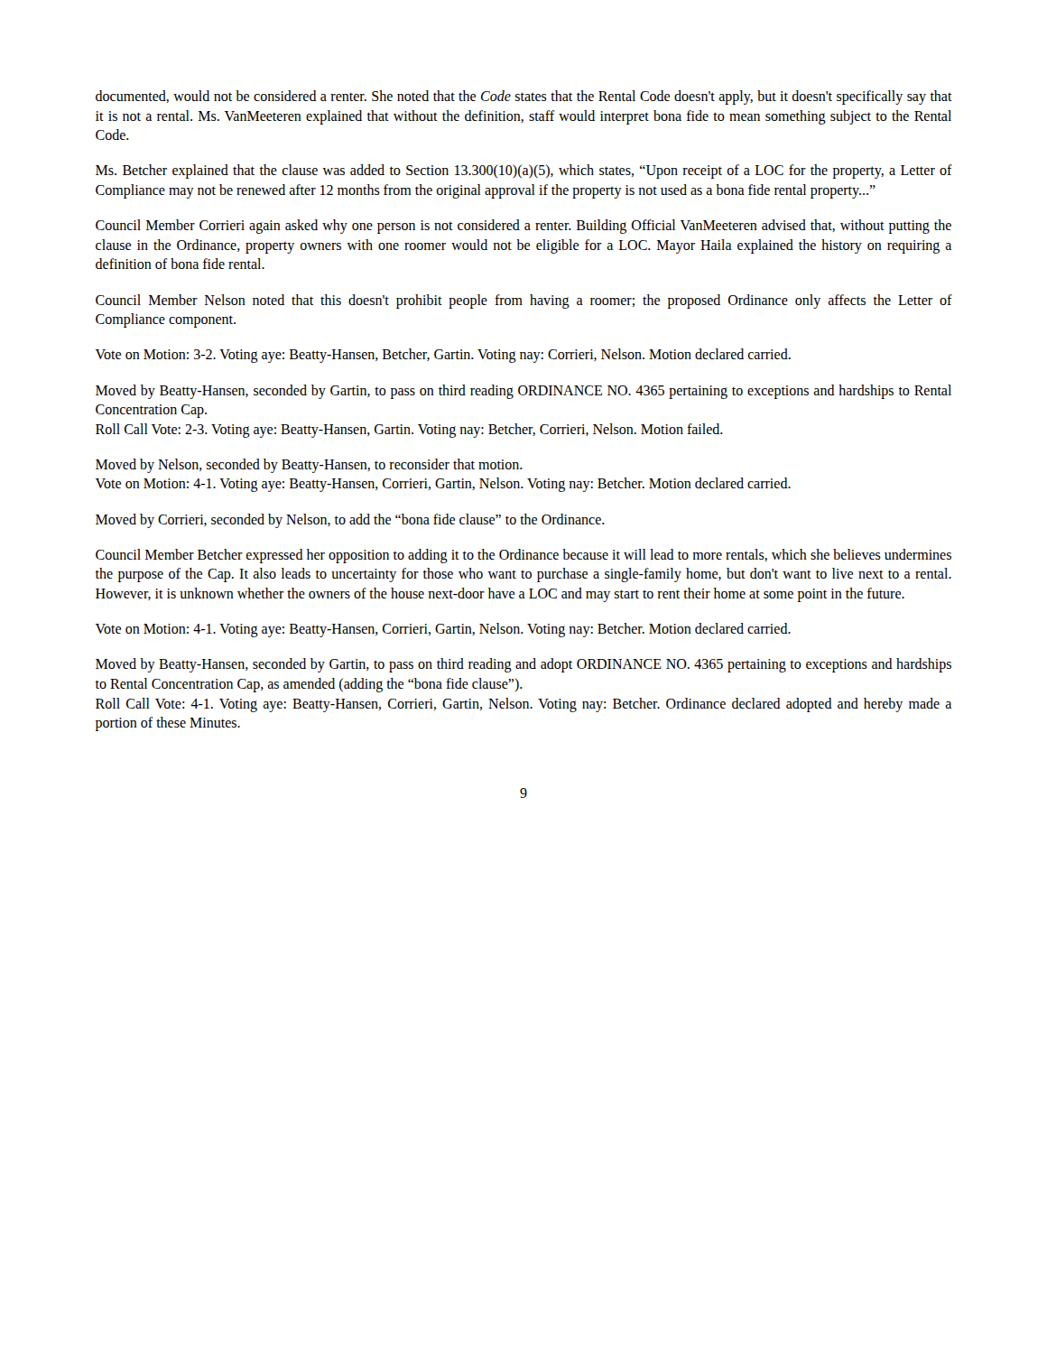documented, would not be considered a renter. She noted that the Code states that the Rental Code doesn't apply, but it doesn't specifically say that it is not a rental. Ms. VanMeeteren explained that without the definition, staff would interpret bona fide to mean something subject to the Rental Code.
Ms. Betcher explained that the clause was added to Section 13.300(10)(a)(5), which states, “Upon receipt of a LOC for the property, a Letter of Compliance may not be renewed after 12 months from the original approval if the property is not used as a bona fide rental property...”
Council Member Corrieri again asked why one person is not considered a renter. Building Official VanMeeteren advised that, without putting the clause in the Ordinance, property owners with one roomer would not be eligible for a LOC. Mayor Haila explained the history on requiring a definition of bona fide rental.
Council Member Nelson noted that this doesn't prohibit people from having a roomer; the proposed Ordinance only affects the Letter of Compliance component.
Vote on Motion: 3-2. Voting aye: Beatty-Hansen, Betcher, Gartin. Voting nay: Corrieri, Nelson. Motion declared carried.
Moved by Beatty-Hansen, seconded by Gartin, to pass on third reading ORDINANCE NO. 4365 pertaining to exceptions and hardships to Rental Concentration Cap.
Roll Call Vote: 2-3. Voting aye: Beatty-Hansen, Gartin. Voting nay: Betcher, Corrieri, Nelson. Motion failed.
Moved by Nelson, seconded by Beatty-Hansen, to reconsider that motion.
Vote on Motion: 4-1. Voting aye: Beatty-Hansen, Corrieri, Gartin, Nelson. Voting nay: Betcher. Motion declared carried.
Moved by Corrieri, seconded by Nelson, to add the “bona fide clause” to the Ordinance.
Council Member Betcher expressed her opposition to adding it to the Ordinance because it will lead to more rentals, which she believes undermines the purpose of the Cap. It also leads to uncertainty for those who want to purchase a single-family home, but don't want to live next to a rental. However, it is unknown whether the owners of the house next-door have a LOC and may start to rent their home at some point in the future.
Vote on Motion: 4-1. Voting aye: Beatty-Hansen, Corrieri, Gartin, Nelson. Voting nay: Betcher. Motion declared carried.
Moved by Beatty-Hansen, seconded by Gartin, to pass on third reading and adopt ORDINANCE NO. 4365 pertaining to exceptions and hardships to Rental Concentration Cap, as amended (adding the “bona fide clause”).
Roll Call Vote: 4-1. Voting aye: Beatty-Hansen, Corrieri, Gartin, Nelson. Voting nay: Betcher. Ordinance declared adopted and hereby made a portion of these Minutes.
9